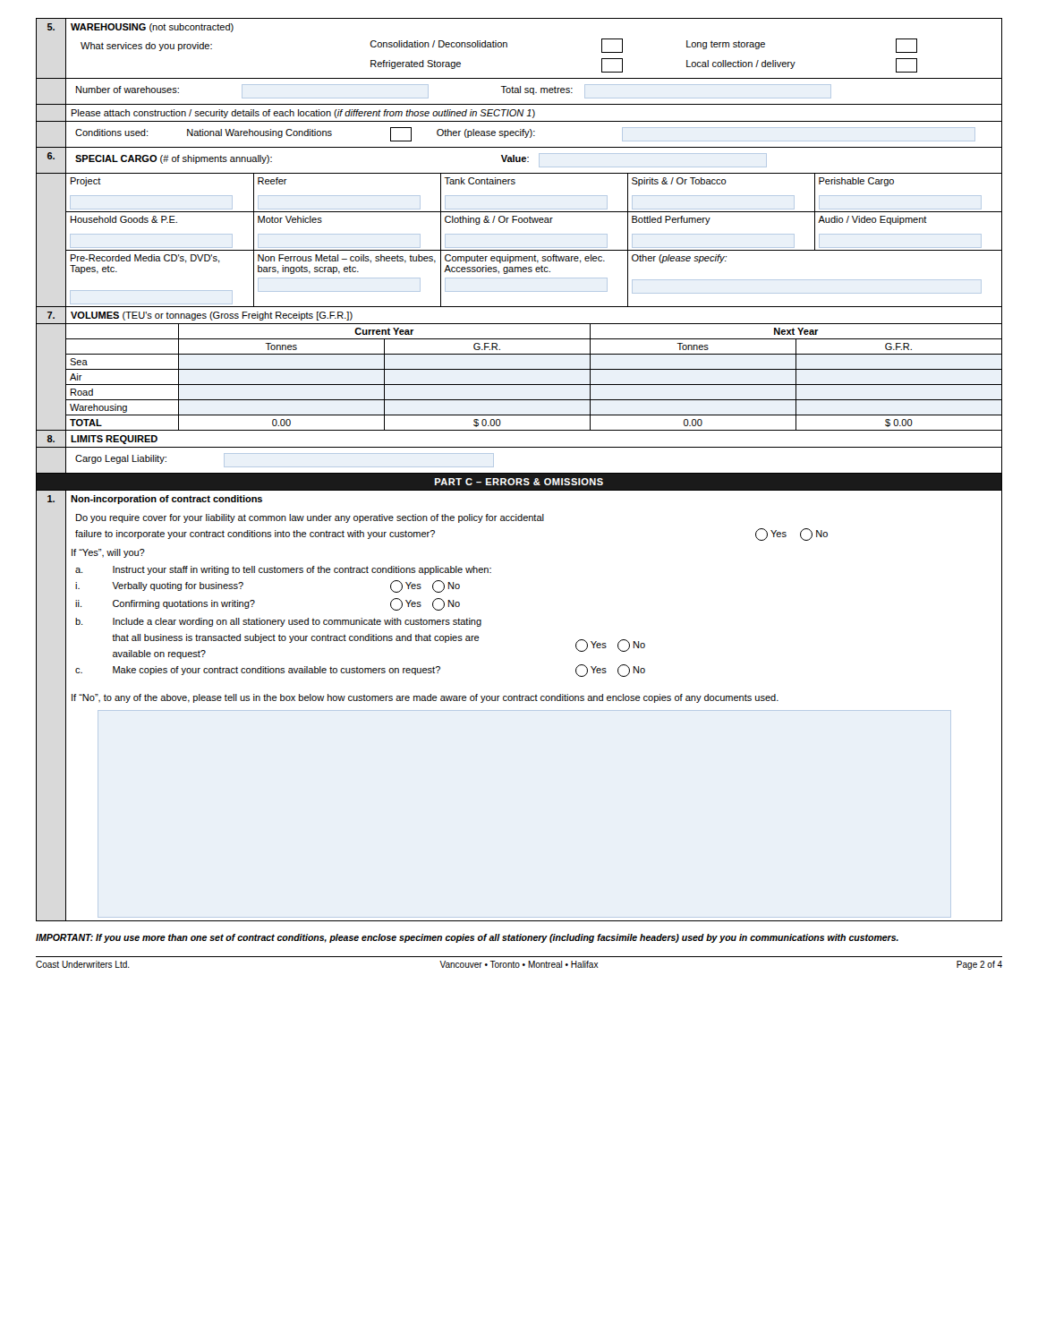| 5. | WAREHOUSING (not subcontracted) / What services do you provide: / Consolidation / Deconsolidation / / Long term storage / / / / Refrigerated Storage / / Local collection / delivery / / |
| | / Number of warehouses: / / Total sq. metres: / / |
| | Please attach construction / security details of each location ( if different from those outlined in SECTION 1 ) |
| | / Conditions used: / National Warehousing Conditions / / Other (please specify): / / |
| 6. | / SPECIAL CARGO (# of shipments annually): / Value : / / |
| | / Project / Reefer / Tank Containers / Spirits & / Or Tobacco / Perishable Cargo / / Household Goods & P.E. / Motor Vehicles / Clothing & / Or Footwear / Bottled Perfumery / Audio / Video Equipment / / Pre-Recorded Media CD's, DVD's, Tapes, etc. / Non Ferrous Metal – coils, sheets, tubes, bars, ingots, scrap, etc. / Computer equipment, software, elec. Accessories, games etc. / Other ( please specify: / |
| 7. | VOLUMES (TEU's or tonnages (Gross Freight Receipts [G.F.R.]) |
| | / / Current Year / Next Year / / / Tonnes / G.F.R. / Tonnes / G.F.R. / / Sea / / / / / / Air / / / / / / Road / / / / / / Warehousing / / / / / / TOTAL / 0.00 / $ 0.00 / 0.00 / $ 0.00 / |
| 8. | LIMITS REQUIRED |
| | / Cargo Legal Liability: / / |
| PART C – ERRORS & OMISSIONS |
| 1. | Non-incorporation of contract conditions / Do you require cover for your liability at common law under any operative section of the policy for accidental / / / failure to incorporate your contract conditions into the contract with your customer? / Yes No / If “Yes”, will you? / a. / Instruct your staff in writing to tell customers of the contract conditions applicable when: / / i. / Verbally quoting for business? / Yes No / / / ii. / Confirming quotations in writing? / Yes No / / / b. / Include a clear wording on all stationery used to communicate with customers stating / / / that all business is transacted subject to your contract conditions and that copies are / Yes No / / / available on request? / / c. / Make copies of your contract conditions available to customers on request? / Yes No / If “No”, to any of the above, please tell us in the box below how customers are made aware of your contract conditions and enclose copies of any documents used. |
IMPORTANT: If you use more than one set of contract conditions, please enclose specimen copies of all stationery (including facsimile headers) used by you in communications with customers.
| Coast Underwriters Ltd. | Vancouver • Toronto • Montreal • Halifax | Page 2 of 4 |